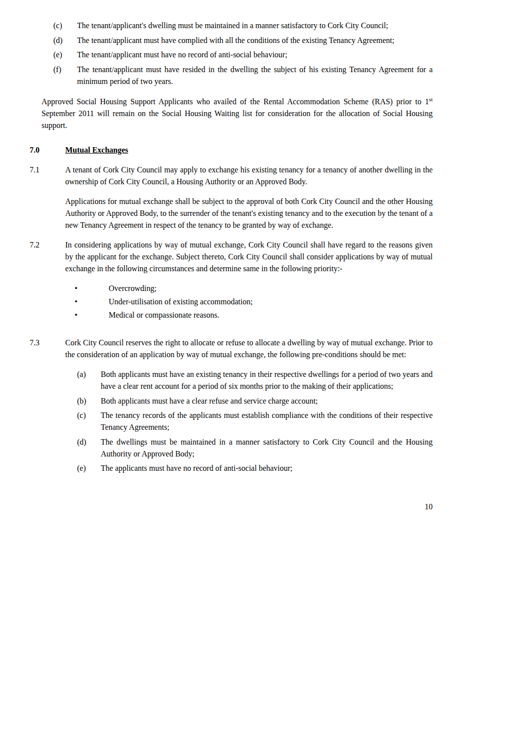(c)
The tenant/applicant's dwelling must be maintained in a manner satisfactory to Cork City Council;
(d)
The tenant/applicant must have complied with all the conditions of the existing Tenancy Agreement;
(e)
The tenant/applicant must have no record of anti-social behaviour;
(f)
The tenant/applicant must have resided in the dwelling the subject of his existing Tenancy Agreement for a minimum period of two years.
Approved Social Housing Support Applicants who availed of the Rental Accommodation Scheme (RAS) prior to 1st September 2011 will remain on the Social Housing Waiting list for consideration for the allocation of Social Housing support.
7.0
Mutual Exchanges
7.1
A tenant of Cork City Council may apply to exchange his existing tenancy for a tenancy of another dwelling in the ownership of Cork City Council, a Housing Authority or an Approved Body.
Applications for mutual exchange shall be subject to the approval of both Cork City Council and the other Housing Authority or Approved Body, to the surrender of the tenant's existing tenancy and to the execution by the tenant of a new Tenancy Agreement in respect of the tenancy to be granted by way of exchange.
7.2
In considering applications by way of mutual exchange, Cork City Council shall have regard to the reasons given by the applicant for the exchange. Subject thereto, Cork City Council shall consider applications by way of mutual exchange in the following circumstances and determine same in the following priority:-
•Overcrowding;
•Under-utilisation of existing accommodation;
•Medical or compassionate reasons.
7.3
Cork City Council reserves the right to allocate or refuse to allocate a dwelling by way of mutual exchange. Prior to the consideration of an application by way of mutual exchange, the following pre-conditions should be met:
(a)
Both applicants must have an existing tenancy in their respective dwellings for a period of two years and have a clear rent account for a period of six months prior to the making of their applications;
(b)
Both applicants must have a clear refuse and service charge account;
(c)
The tenancy records of the applicants must establish compliance with the conditions of their respective Tenancy Agreements;
(d)
The dwellings must be maintained in a manner satisfactory to Cork City Council and the Housing Authority or Approved Body;
(e)
The applicants must have no record of anti-social behaviour;
10